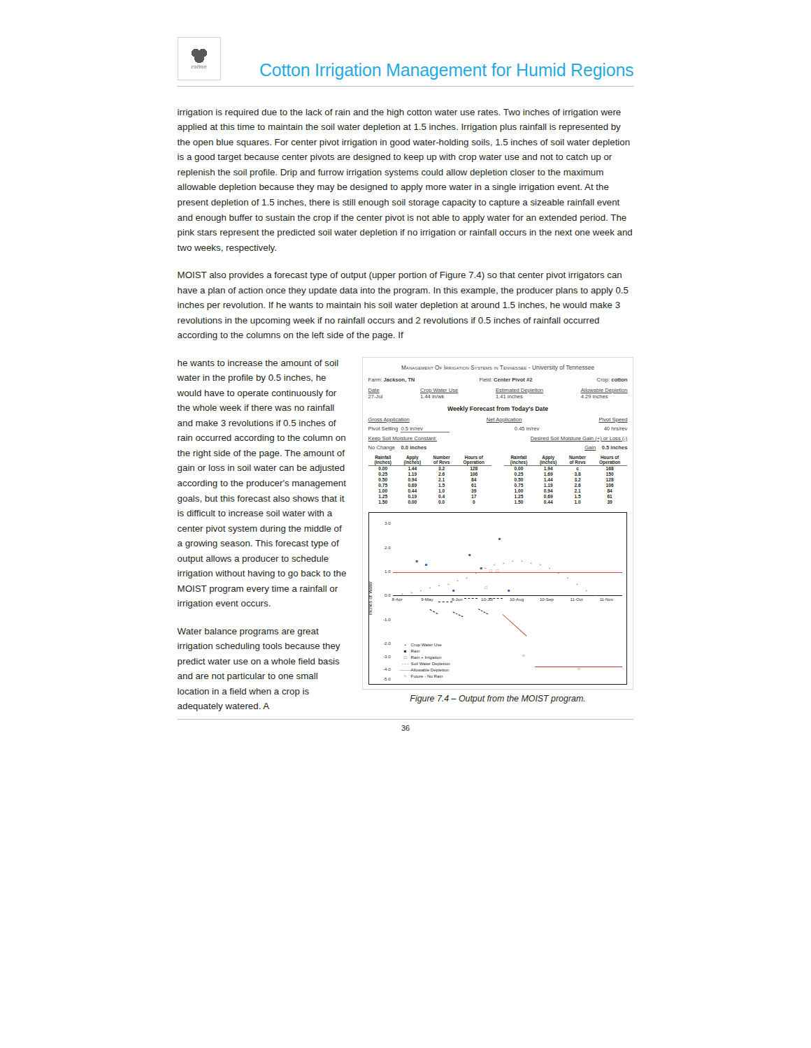cotton
Cotton Irrigation Management for Humid Regions
irrigation is required due to the lack of rain and the high cotton water use rates. Two inches of irrigation were applied at this time to maintain the soil water depletion at 1.5 inches. Irrigation plus rainfall is represented by the open blue squares. For center pivot irrigation in good water-holding soils, 1.5 inches of soil water depletion is a good target because center pivots are designed to keep up with crop water use and not to catch up or replenish the soil profile. Drip and furrow irrigation systems could allow depletion closer to the maximum allowable depletion because they may be designed to apply more water in a single irrigation event. At the present depletion of 1.5 inches, there is still enough soil storage capacity to capture a sizeable rainfall event and enough buffer to sustain the crop if the center pivot is not able to apply water for an extended period. The pink stars represent the predicted soil water depletion if no irrigation or rainfall occurs in the next one week and two weeks, respectively.
MOIST also provides a forecast type of output (upper portion of Figure 7.4) so that center pivot irrigators can have a plan of action once they update data into the program. In this example, the producer plans to apply 0.5 inches per revolution. If he wants to maintain his soil water depletion at around 1.5 inches, he would make 3 revolutions in the upcoming week if no rainfall occurs and 2 revolutions if 0.5 inches of rainfall occurred according to the columns on the left side of the page. If
Management Of Irrigation Systems in Tennessee - University of Tennessee
Farm: Jackson, TN Field: Center Pivot #2 Crop: cotton
Date
27-Jul Crop Water Use
1.44 in/wk Estimated Depletion
1.41 inches Allowable Depletion
4.29 inches
Weekly Forecast from Today's Date
Gross Application Net Application Pivot Speed
Pivot Setting 0.5 in/rev 0.45 in/rev 40 hrs/rev
Keep Soil Moisture Constant: Desired Soil Moisture Gain (+) or Loss (-)
No Change 0.0 inches Gain 0.5 inches
| Rainfall (inches) | Apply (inches) | Number of Revs | Hours of Operation | | Rainfall (inches) | Apply (inches) | Number of Revs | Hours of Operation |
| --- | --- | --- | --- | --- | --- | --- | --- | --- |
| 0.00 | 1.44 | 3.2 | 128 | | 0.00 | 1.94 | c | 168 |
| 0.25 | 1.19 | 2.6 | 106 | | 0.25 | 1.69 | 3.8 | 150 |
| 0.50 | 0.94 | 2.1 | 84 | | 0.50 | 1.44 | 3.2 | 128 |
| 0.75 | 0.69 | 1.5 | 61 | | 0.75 | 1.19 | 2.6 | 106 |
| 1.00 | 0.44 | 1.0 | 39 | | 1.00 | 0.94 | 2.1 | 84 |
| 1.25 | 0.19 | 0.4 | 17 | | 1.25 | 0.69 | 1.5 | 61 |
| 1.50 | 0.00 | 0.0 | 0 | | 1.50 | 0.44 | 1.0 | 39 |
Inches of Water
3.0
2.0
1.0
0.0
-1.0
-2.0
-3.0
-4.0
-5.0
8-Apr 9-May 8-Jun 10-Jul 10-Aug 10-Sep 11-Oct 11-Nov
•
•
•
•
•
•
•
•
•
•
•
•
•
•
•
•
•
•
•
•
•
•
■
■
■
■
■
■
■
□
□
□
✳
✳
•Crop Water Use
■Rain
□Rain + Irrigation
- - -Soil Water Depletion
———Allowable Depletion
✳Future - No Rain
Figure 7.4 – Output from the MOIST program.
he wants to increase the amount of soil water in the profile by 0.5 inches, he would have to operate continuously for the whole week if there was no rainfall and make 3 revolutions if 0.5 inches of rain occurred according to the column on the right side of the page. The amount of gain or loss in soil water can be adjusted according to the producer's management goals, but this forecast also shows that it is difficult to increase soil water with a center pivot system during the middle of a growing season. This forecast type of output allows a producer to schedule irrigation without having to go back to the MOIST program every time a rainfall or irrigation event occurs.
Water balance programs are great irrigation scheduling tools because they predict water use on a whole field basis and are not particular to one small location in a field when a crop is adequately watered. A
36